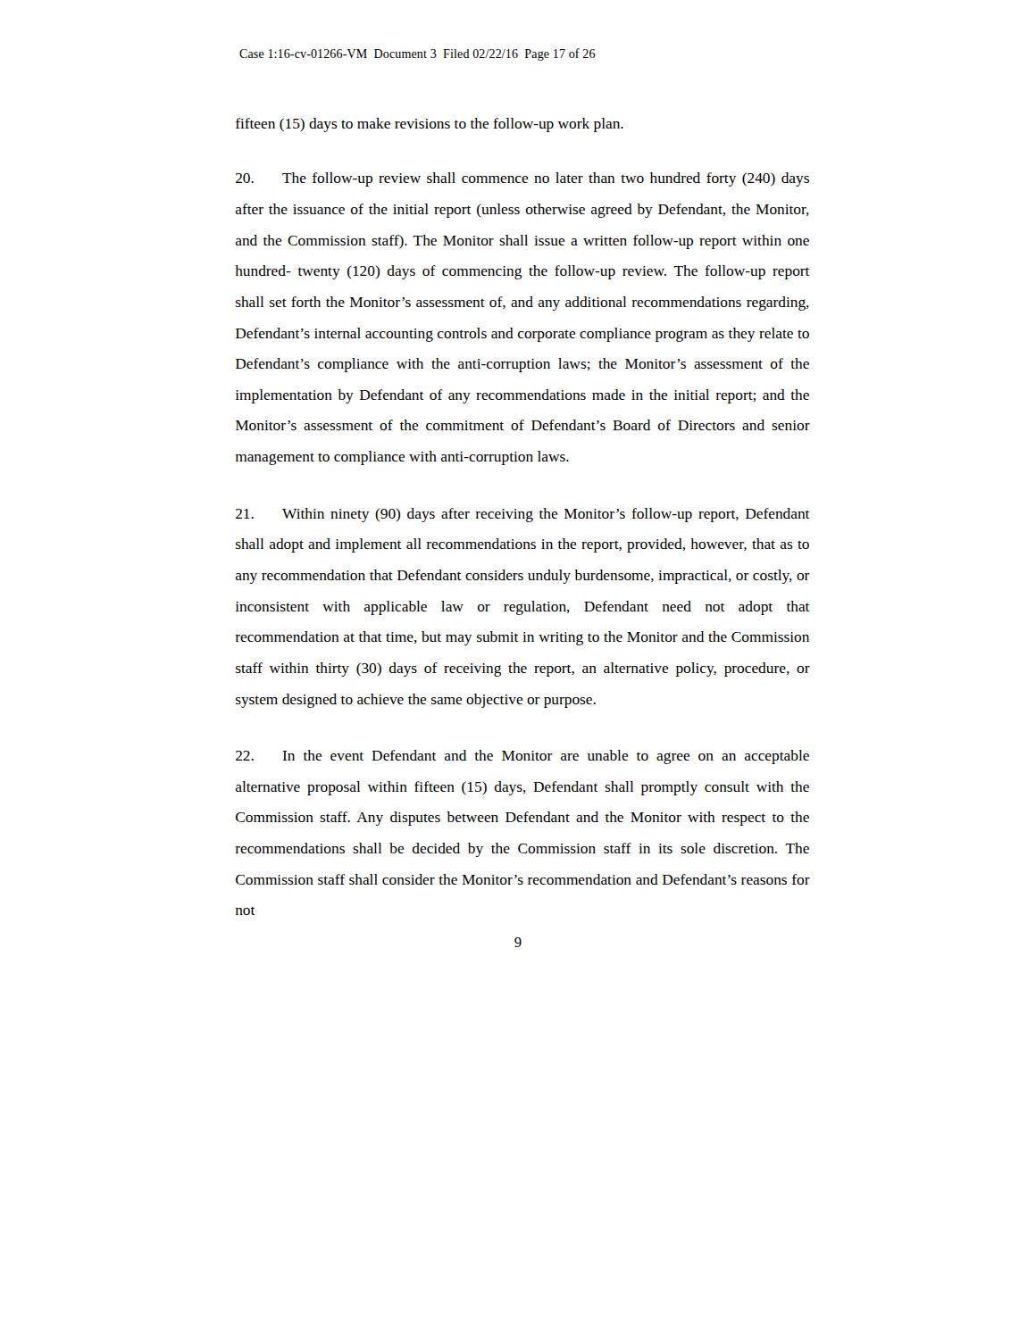Case 1:16-cv-01266-VM Document 3 Filed 02/22/16 Page 17 of 26
fifteen (15) days to make revisions to the follow-up work plan.
20. The follow-up review shall commence no later than two hundred forty (240) days after the issuance of the initial report (unless otherwise agreed by Defendant, the Monitor, and the Commission staff). The Monitor shall issue a written follow-up report within one hundred- twenty (120) days of commencing the follow-up review. The follow-up report shall set forth the Monitor’s assessment of, and any additional recommendations regarding, Defendant’s internal accounting controls and corporate compliance program as they relate to Defendant’s compliance with the anti-corruption laws; the Monitor’s assessment of the implementation by Defendant of any recommendations made in the initial report; and the Monitor’s assessment of the commitment of Defendant’s Board of Directors and senior management to compliance with anti-corruption laws.
21. Within ninety (90) days after receiving the Monitor’s follow-up report, Defendant shall adopt and implement all recommendations in the report, provided, however, that as to any recommendation that Defendant considers unduly burdensome, impractical, or costly, or inconsistent with applicable law or regulation, Defendant need not adopt that recommendation at that time, but may submit in writing to the Monitor and the Commission staff within thirty (30) days of receiving the report, an alternative policy, procedure, or system designed to achieve the same objective or purpose.
22. In the event Defendant and the Monitor are unable to agree on an acceptable alternative proposal within fifteen (15) days, Defendant shall promptly consult with the Commission staff. Any disputes between Defendant and the Monitor with respect to the recommendations shall be decided by the Commission staff in its sole discretion. The Commission staff shall consider the Monitor’s recommendation and Defendant’s reasons for not
9